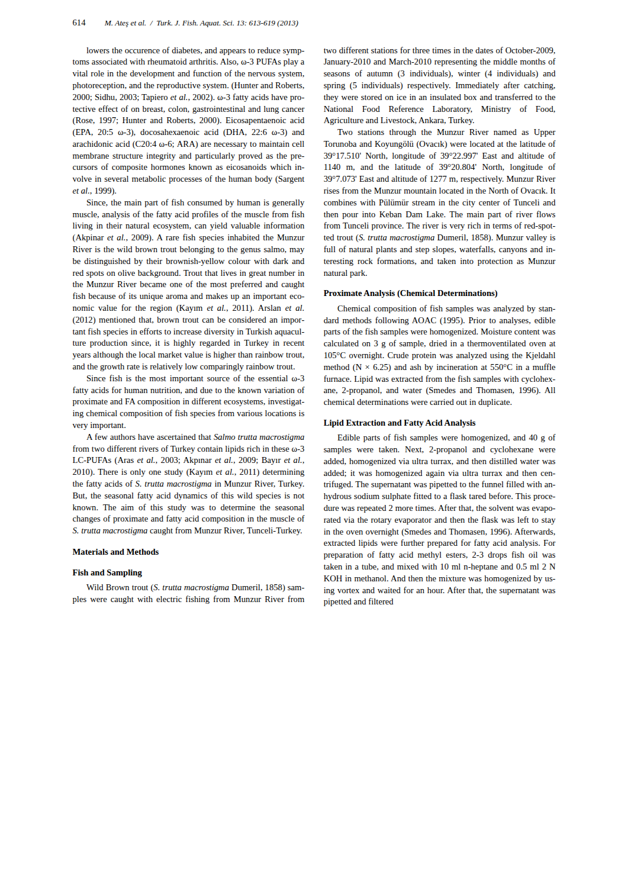614 M. Ateş et al. / Turk. J. Fish. Aquat. Sci. 13: 613-619 (2013)
lowers the occurence of diabetes, and appears to reduce symptoms associated with rheumatoid arthritis. Also, ω-3 PUFAs play a vital role in the development and function of the nervous system, photoreception, and the reproductive system. (Hunter and Roberts, 2000; Sidhu, 2003; Tapiero et al., 2002). ω-3 fatty acids have protective effect of on breast, colon, gastrointestinal and lung cancer (Rose, 1997; Hunter and Roberts, 2000). Eicosapentaenoic acid (EPA, 20:5 ω-3), docosahexaenoic acid (DHA, 22:6 ω-3) and arachidonic acid (C20:4 ω-6; ARA) are necessary to maintain cell membrane structure integrity and particularly proved as the precursors of composite hormones known as eicosanoids which involve in several metabolic processes of the human body (Sargent et al., 1999).
Since, the main part of fish consumed by human is generally muscle, analysis of the fatty acid profiles of the muscle from fish living in their natural ecosystem, can yield valuable information (Akpinar et al., 2009). A rare fish species inhabited the Munzur River is the wild brown trout belonging to the genus salmo, may be distinguished by their brownish-yellow colour with dark and red spots on olive background. Trout that lives in great number in the Munzur River became one of the most preferred and caught fish because of its unique aroma and makes up an important economic value for the region (Kayım et al., 2011). Arslan et al. (2012) mentioned that, brown trout can be considered an important fish species in efforts to increase diversity in Turkish aquaculture production since, it is highly regarded in Turkey in recent years although the local market value is higher than rainbow trout, and the growth rate is relatively low comparingly rainbow trout.
Since fish is the most important source of the essential ω-3 fatty acids for human nutrition, and due to the known variation of proximate and FA composition in different ecosystems, investigating chemical composition of fish species from various locations is very important.
A few authors have ascertained that Salmo trutta macrostigma from two different rivers of Turkey contain lipids rich in these ω-3 LC-PUFAs (Aras et al., 2003; Akpınar et al., 2009; Bayır et al., 2010). There is only one study (Kayım et al., 2011) determining the fatty acids of S. trutta macrostigma in Munzur River, Turkey. But, the seasonal fatty acid dynamics of this wild species is not known. The aim of this study was to determine the seasonal changes of proximate and fatty acid composition in the muscle of S. trutta macrostigma caught from Munzur River, Tunceli-Turkey.
Materials and Methods
Fish and Sampling
Wild Brown trout (S. trutta macrostigma Dumeril, 1858) samples were caught with electric fishing from Munzur River from two different stations for three times in the dates of October-2009, January-2010 and March-2010 representing the middle months of seasons of autumn (3 individuals), winter (4 individuals) and spring (5 individuals) respectively. Immediately after catching, they were stored on ice in an insulated box and transferred to the National Food Reference Laboratory, Ministry of Food, Agriculture and Livestock, Ankara, Turkey.
Two stations through the Munzur River named as Upper Torunoba and Koyungölü (Ovacık) were located at the latitude of 39°17.510' North, longitude of 39°22.997' East and altitude of 1140 m, and the latitude of 39°20.804' North, longitude of 39°7.073' East and altitude of 1277 m, respectively. Munzur River rises from the Munzur mountain located in the North of Ovacık. It combines with Pülümür stream in the city center of Tunceli and then pour into Keban Dam Lake. The main part of river flows from Tunceli province. The river is very rich in terms of red-spotted trout (S. trutta macrostigma Dumeril, 1858). Munzur valley is full of natural plants and step slopes, waterfalls, canyons and interesting rock formations, and taken into protection as Munzur natural park.
Proximate Analysis (Chemical Determinations)
Chemical composition of fish samples was analyzed by standard methods following AOAC (1995). Prior to analyses, edible parts of the fish samples were homogenized. Moisture content was calculated on 3 g of sample, dried in a thermoventilated oven at 105°C overnight. Crude protein was analyzed using the Kjeldahl method (N × 6.25) and ash by incineration at 550°C in a muffle furnace. Lipid was extracted from the fish samples with cyclohexane, 2-propanol, and water (Smedes and Thomasen, 1996). All chemical determinations were carried out in duplicate.
Lipid Extraction and Fatty Acid Analysis
Edible parts of fish samples were homogenized, and 40 g of samples were taken. Next, 2-propanol and cyclohexane were added, homogenized via ultra turrax, and then distilled water was added; it was homogenized again via ultra turrax and then centrifuged. The supernatant was pipetted to the funnel filled with anhydrous sodium sulphate fitted to a flask tared before. This procedure was repeated 2 more times. After that, the solvent was evaporated via the rotary evaporator and then the flask was left to stay in the oven overnight (Smedes and Thomasen, 1996). Afterwards, extracted lipids were further prepared for fatty acid analysis. For preparation of fatty acid methyl esters, 2-3 drops fish oil was taken in a tube, and mixed with 10 ml n-heptane and 0.5 ml 2 N KOH in methanol. And then the mixture was homogenized by using vortex and waited for an hour. After that, the supernatant was pipetted and filtered